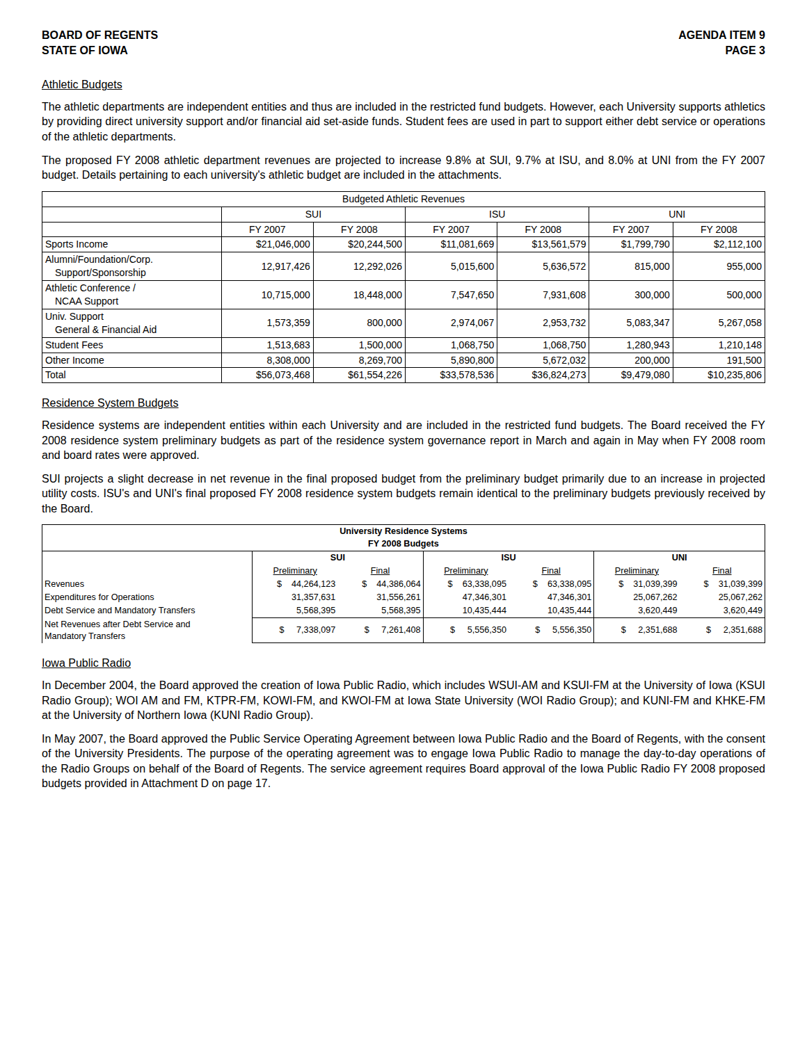BOARD OF REGENTS STATE OF IOWA
AGENDA ITEM 9 PAGE 3
Athletic Budgets
The athletic departments are independent entities and thus are included in the restricted fund budgets. However, each University supports athletics by providing direct university support and/or financial aid set-aside funds. Student fees are used in part to support either debt service or operations of the athletic departments.
The proposed FY 2008 athletic department revenues are projected to increase 9.8% at SUI, 9.7% at ISU, and 8.0% at UNI from the FY 2007 budget. Details pertaining to each university's athletic budget are included in the attachments.
| Budgeted Athletic Revenues |
| | SUI | ISU | UNI |
| | FY 2007 | FY 2008 | FY 2007 | FY 2008 | FY 2007 | FY 2008 |
| Sports Income | $21,046,000 | $20,244,500 | $11,081,669 | $13,561,579 | $1,799,790 | $2,112,100 |
| Alumni/Foundation/Corp. Support/Sponsorship | 12,917,426 | 12,292,026 | 5,015,600 | 5,636,572 | 815,000 | 955,000 |
| Athletic Conference / NCAA Support | 10,715,000 | 18,448,000 | 7,547,650 | 7,931,608 | 300,000 | 500,000 |
| Univ. Support General & Financial Aid | 1,573,359 | 800,000 | 2,974,067 | 2,953,732 | 5,083,347 | 5,267,058 |
| Student Fees | 1,513,683 | 1,500,000 | 1,068,750 | 1,068,750 | 1,280,943 | 1,210,148 |
| Other Income | 8,308,000 | 8,269,700 | 5,890,800 | 5,672,032 | 200,000 | 191,500 |
| Total | $56,073,468 | $61,554,226 | $33,578,536 | $36,824,273 | $9,479,080 | $10,235,806 |
Residence System Budgets
Residence systems are independent entities within each University and are included in the restricted fund budgets. The Board received the FY 2008 residence system preliminary budgets as part of the residence system governance report in March and again in May when FY 2008 room and board rates were approved.
SUI projects a slight decrease in net revenue in the final proposed budget from the preliminary budget primarily due to an increase in projected utility costs. ISU's and UNI's final proposed FY 2008 residence system budgets remain identical to the preliminary budgets previously received by the Board.
| University Residence Systems FY 2008 Budgets |
| | SUI | ISU | UNI |
| | Preliminary | Final | Preliminary | Final | Preliminary | Final |
| Revenues | $ 44,264,123 | $ 44,386,064 | $ 63,338,095 | $ 63,338,095 | $ 31,039,399 | $ 31,039,399 |
| Expenditures for Operations | 31,357,631 | 31,556,261 | 47,346,301 | 47,346,301 | 25,067,262 | 25,067,262 |
| Debt Service and Mandatory Transfers | 5,568,395 | 5,568,395 | 10,435,444 | 10,435,444 | 3,620,449 | 3,620,449 |
| Net Revenues after Debt Service and Mandatory Transfers | $ 7,338,097 | $ 7,261,408 | $ 5,556,350 | $ 5,556,350 | $ 2,351,688 | $ 2,351,688 |
Iowa Public Radio
In December 2004, the Board approved the creation of Iowa Public Radio, which includes WSUI-AM and KSUI-FM at the University of Iowa (KSUI Radio Group); WOI AM and FM, KTPR-FM, KOWI-FM, and KWOI-FM at Iowa State University (WOI Radio Group); and KUNI-FM and KHKE-FM at the University of Northern Iowa (KUNI Radio Group).
In May 2007, the Board approved the Public Service Operating Agreement between Iowa Public Radio and the Board of Regents, with the consent of the University Presidents. The purpose of the operating agreement was to engage Iowa Public Radio to manage the day-to-day operations of the Radio Groups on behalf of the Board of Regents. The service agreement requires Board approval of the Iowa Public Radio FY 2008 proposed budgets provided in Attachment D on page 17.